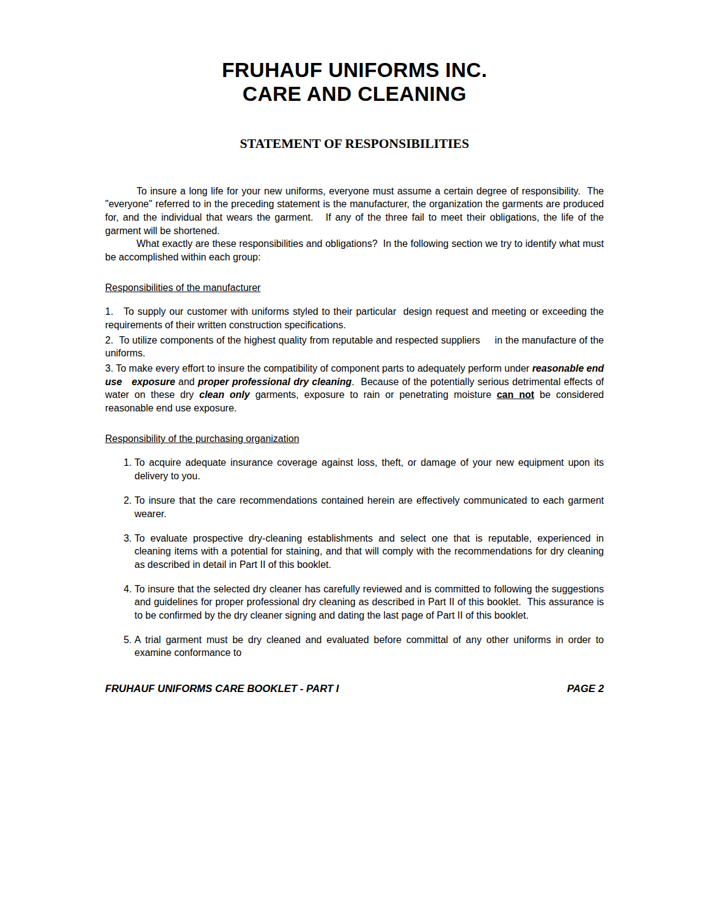FRUHAUF UNIFORMS INC.
CARE AND CLEANING
STATEMENT OF RESPONSIBILITIES
To insure a long life for your new uniforms, everyone must assume a certain degree of responsibility. The "everyone" referred to in the preceding statement is the manufacturer, the organization the garments are produced for, and the individual that wears the garment. If any of the three fail to meet their obligations, the life of the garment will be shortened.
What exactly are these responsibilities and obligations? In the following section we try to identify what must be accomplished within each group:
Responsibilities of the manufacturer
1. To supply our customer with uniforms styled to their particular design request and meeting or exceeding the requirements of their written construction specifications.
2. To utilize components of the highest quality from reputable and respected suppliers in the manufacture of the uniforms.
3. To make every effort to insure the compatibility of component parts to adequately perform under reasonable end use exposure and proper professional dry cleaning. Because of the potentially serious detrimental effects of water on these dry clean only garments, exposure to rain or penetrating moisture can not be considered reasonable end use exposure.
Responsibility of the purchasing organization
To acquire adequate insurance coverage against loss, theft, or damage of your new equipment upon its delivery to you.
To insure that the care recommendations contained herein are effectively communicated to each garment wearer.
To evaluate prospective dry-cleaning establishments and select one that is reputable, experienced in cleaning items with a potential for staining, and that will comply with the recommendations for dry cleaning as described in detail in Part II of this booklet.
To insure that the selected dry cleaner has carefully reviewed and is committed to following the suggestions and guidelines for proper professional dry cleaning as described in Part II of this booklet. This assurance is to be confirmed by the dry cleaner signing and dating the last page of Part II of this booklet.
A trial garment must be dry cleaned and evaluated before committal of any other uniforms in order to examine conformance to
FRUHAUF UNIFORMS CARE BOOKLET - PART I PAGE 2